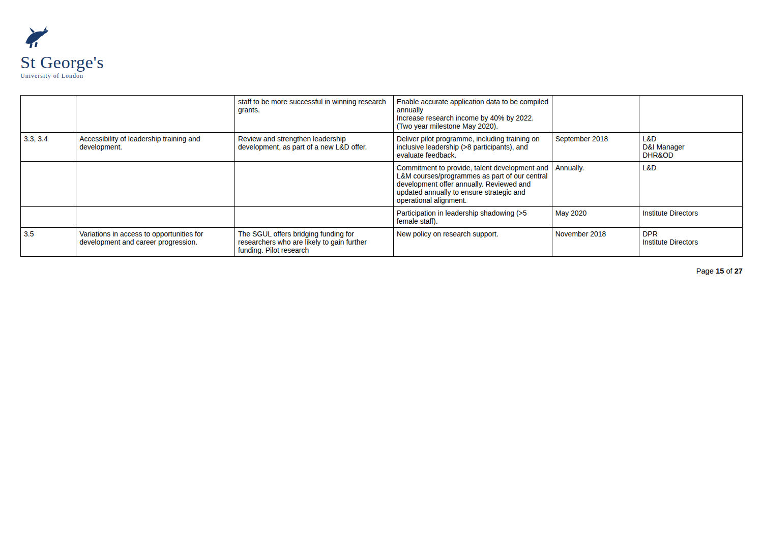St George's
University of London
| | | staff to be more successful in winning research grants. | Enable accurate application data to be compiled annually Increase research income by 40% by 2022. (Two year milestone May 2020). | | |
| 3.3, 3.4 | Accessibility of leadership training and development. | Review and strengthen leadership development, as part of a new L&D offer. | Deliver pilot programme, including training on inclusive leadership (>8 participants), and evaluate feedback. | September 2018 | L&D D&I Manager DHR&OD |
| | | | Commitment to provide, talent development and L&M courses/programmes as part of our central development offer annually. Reviewed and updated annually to ensure strategic and operational alignment. | Annually. | L&D |
| | | | Participation in leadership shadowing (>5 female staff). | May 2020 | Institute Directors |
| 3.5 | Variations in access to opportunities for development and career progression. | The SGUL offers bridging funding for researchers who are likely to gain further funding. Pilot research | New policy on research support. | November 2018 | DPR Institute Directors |
Page 15 of 27